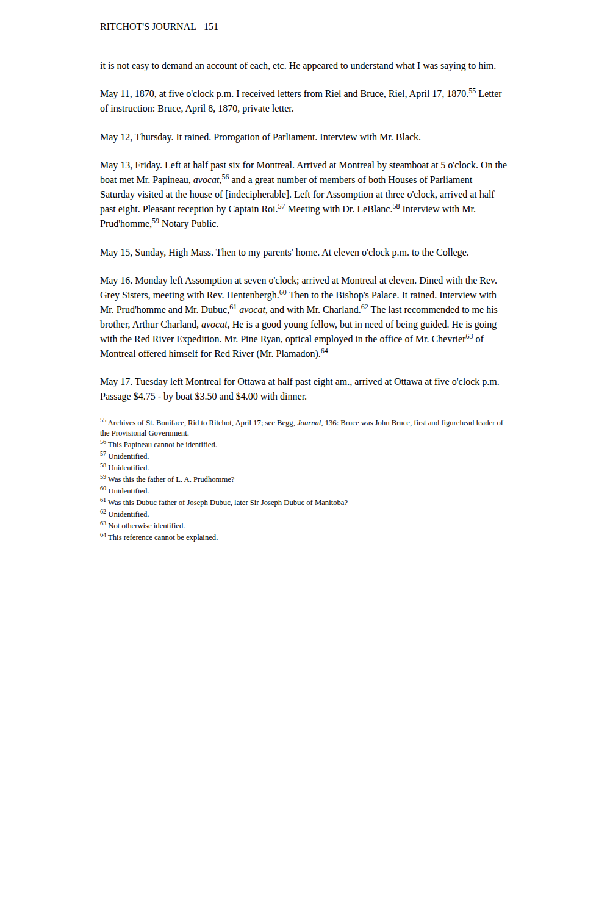RITCHOT'S JOURNAL 151
it is not easy to demand an account of each, etc. He appeared to understand what I was saying to him.
May 11, 1870, at five o'clock p.m. I received letters from Riel and Bruce, Riel, April 17, 1870.55 Letter of instruction: Bruce, April 8, 1870, private letter.
May 12, Thursday. It rained. Prorogation of Parliament. Interview with Mr. Black.
May 13, Friday. Left at half past six for Montreal. Arrived at Montreal by steamboat at 5 o'clock. On the boat met Mr. Papineau, avocat,56 and a great number of members of both Houses of Parliament
Saturday visited at the house of [indecipherable]. Left for Assomption at three o'clock, arrived at half past eight. Pleasant reception by Captain Roi.57 Meeting with Dr. LeBlanc.58 Interview with Mr. Prud'homme,59 Notary Public.
May 15, Sunday, High Mass. Then to my parents' home. At eleven o'clock p.m. to the College.
May 16. Monday left Assomption at seven o'clock; arrived at Montreal at eleven. Dined with the Rev. Grey Sisters, meeting with Rev. Hentenbergh.60 Then to the Bishop's Palace. It rained. Interview with Mr. Prud'homme and Mr. Dubuc,61 avocat, and with Mr. Charland.62 The last recommended to me his brother, Arthur Charland, avocat, He is a good young fellow, but in need of being guided. He is going with the Red River Expedition. Mr. Pine Ryan, optical employed in the office of Mr. Chevrier63 of Montreal offered himself for Red River (Mr. Plamadon).64
May 17. Tuesday left Montreal for Ottawa at half past eight am., arrived at Ottawa at five o'clock p.m. Passage $4.75 - by boat $3.50 and $4.00 with dinner.
55 Archives of St. Boniface, Rid to Ritchot, April 17; see Begg, Journal, 136: Bruce was John Bruce, first and figurehead leader of the Provisional Government.
56 This Papineau cannot be identified.
57 Unidentified.
58 Unidentified.
59 Was this the father of L. A. Prudhomme?
60 Unidentified.
61 Was this Dubuc father of Joseph Dubuc, later Sir Joseph Dubuc of Manitoba?
62 Unidentified.
63 Not otherwise identified.
64 This reference cannot be explained.